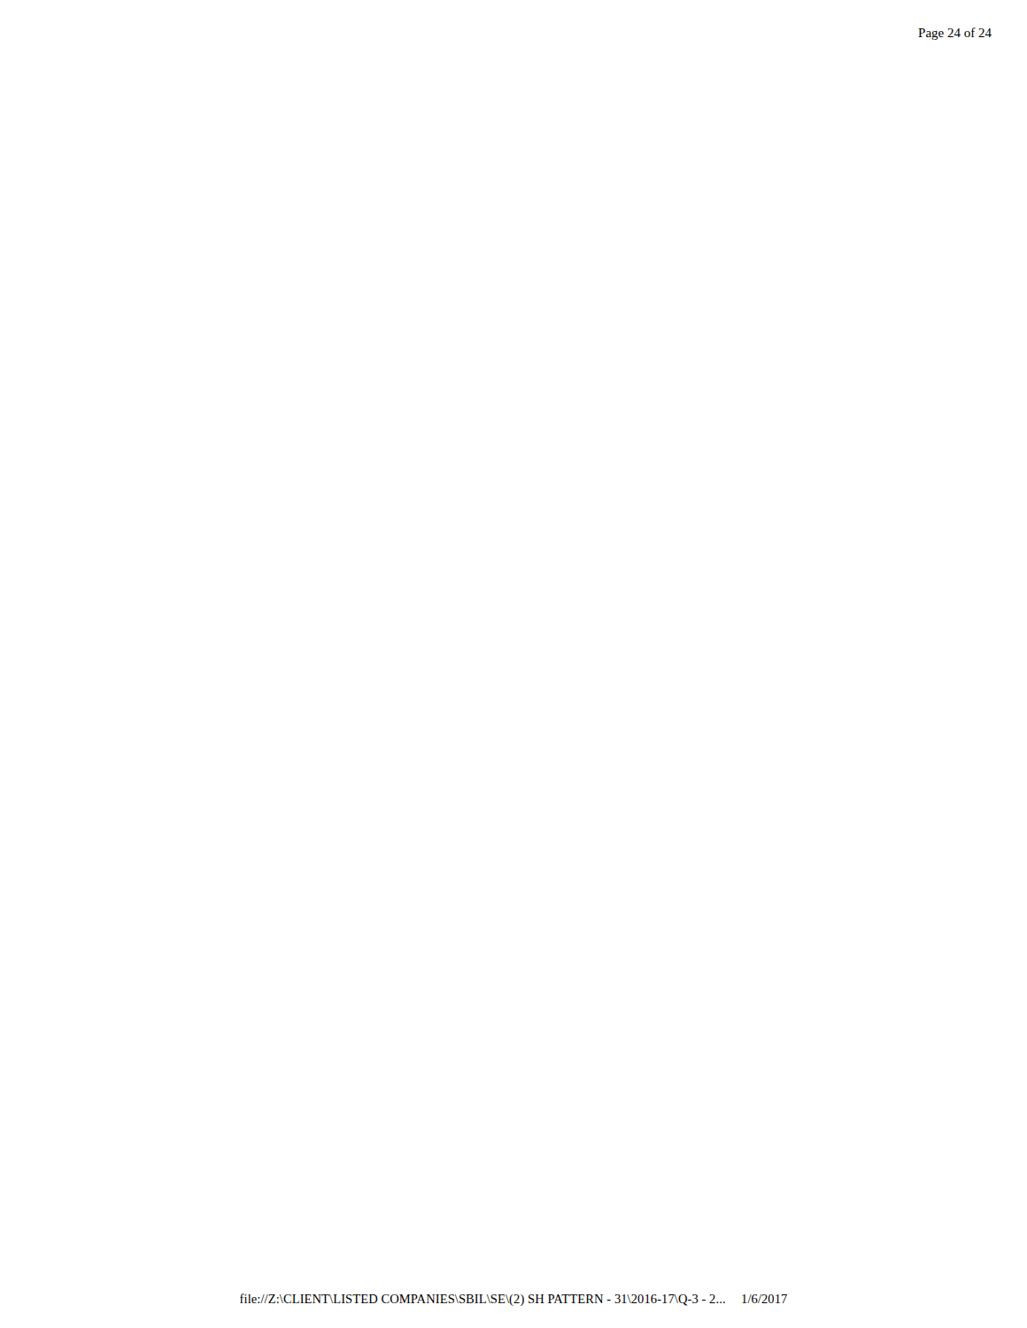Page 24 of 24
file://Z:\CLIENT\LISTED COMPANIES\SBIL\SE\(2) SH PATTERN - 31\2016-17\Q-3 - 2... 1/6/2017